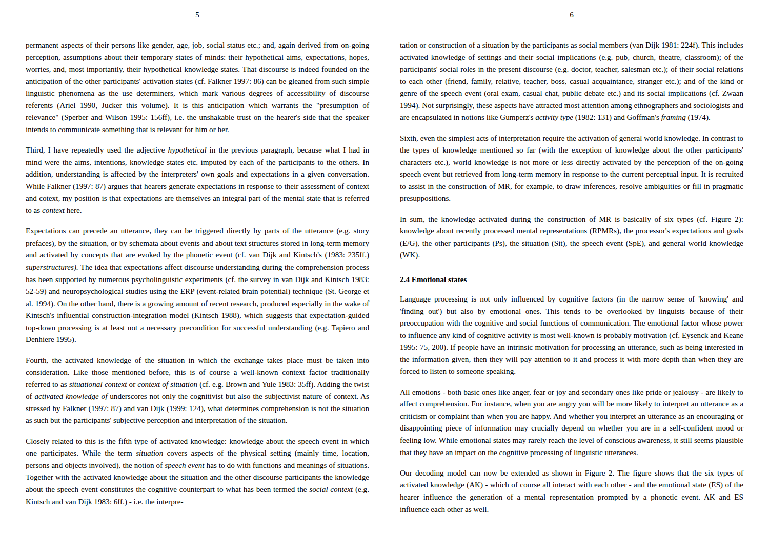5
permanent aspects of their persons like gender, age, job, social status etc.; and, again derived from on-going perception, assumptions about their temporary states of minds: their hypothetical aims, expectations, hopes, worries, and, most importantly, their hypothetical knowledge states. That discourse is indeed founded on the anticipation of the other participants' activation states (cf. Falkner 1997: 86) can be gleaned from such simple linguistic phenomena as the use determiners, which mark various degrees of accessibility of discourse referents (Ariel 1990, Jucker this volume). It is this anticipation which warrants the "presumption of relevance" (Sperber and Wilson 1995: 156ff), i.e. the unshakable trust on the hearer's side that the speaker intends to communicate something that is relevant for him or her.
Third, I have repeatedly used the adjective hypothetical in the previous paragraph, because what I had in mind were the aims, intentions, knowledge states etc. imputed by each of the participants to the others. In addition, understanding is affected by the interpreters' own goals and expectations in a given conversation. While Falkner (1997: 87) argues that hearers generate expectations in response to their assessment of context and cotext, my position is that expectations are themselves an integral part of the mental state that is referred to as context here.
Expectations can precede an utterance, they can be triggered directly by parts of the utterance (e.g. story prefaces), by the situation, or by schemata about events and about text structures stored in long-term memory and activated by concepts that are evoked by the phonetic event (cf. van Dijk and Kintsch's (1983: 235ff.) superstructures). The idea that expectations affect discourse understanding during the comprehension process has been supported by numerous psycholinguistic experiments (cf. the survey in van Dijk and Kintsch 1983: 52-59) and neuropsychological studies using the ERP (event-related brain potential) technique (St. George et al. 1994). On the other hand, there is a growing amount of recent research, produced especially in the wake of Kintsch's influential construction-integration model (Kintsch 1988), which suggests that expectation-guided top-down processing is at least not a necessary precondition for successful understanding (e.g. Tapiero and Denhiere 1995).
Fourth, the activated knowledge of the situation in which the exchange takes place must be taken into consideration. Like those mentioned before, this is of course a well-known context factor traditionally referred to as situational context or context of situation (cf. e.g. Brown and Yule 1983: 35ff). Adding the twist of activated knowledge of underscores not only the cognitivist but also the subjectivist nature of context. As stressed by Falkner (1997: 87) and van Dijk (1999: 124), what determines comprehension is not the situation as such but the participants' subjective perception and interpretation of the situation.
Closely related to this is the fifth type of activated knowledge: knowledge about the speech event in which one participates. While the term situation covers aspects of the physical setting (mainly time, location, persons and objects involved), the notion of speech event has to do with functions and meanings of situations. Together with the activated knowledge about the situation and the other discourse participants the knowledge about the speech event constitutes the cognitive counterpart to what has been termed the social context (e.g. Kintsch and van Dijk 1983: 6ff.) - i.e. the interpre-
6
tation or construction of a situation by the participants as social members (van Dijk 1981: 224f). This includes activated knowledge of settings and their social implications (e.g. pub, church, theatre, classroom); of the participants' social roles in the present discourse (e.g. doctor, teacher, salesman etc.); of their social relations to each other (friend, family, relative, teacher, boss, casual acquaintance, stranger etc.); and of the kind or genre of the speech event (oral exam, casual chat, public debate etc.) and its social implications (cf. Zwaan 1994). Not surprisingly, these aspects have attracted most attention among ethnographers and sociologists and are encapsulated in notions like Gumperz's activity type (1982: 131) and Goffman's framing (1974).
Sixth, even the simplest acts of interpretation require the activation of general world knowledge. In contrast to the types of knowledge mentioned so far (with the exception of knowledge about the other participants' characters etc.), world knowledge is not more or less directly activated by the perception of the on-going speech event but retrieved from long-term memory in response to the current perceptual input. It is recruited to assist in the construction of MR, for example, to draw inferences, resolve ambiguities or fill in pragmatic presuppositions.
In sum, the knowledge activated during the construction of MR is basically of six types (cf. Figure 2): knowledge about recently processed mental representations (RPMRs), the processor's expectations and goals (E/G), the other participants (Ps), the situation (Sit), the speech event (SpE), and general world knowledge (WK).
2.4 Emotional states
Language processing is not only influenced by cognitive factors (in the narrow sense of 'knowing' and 'finding out') but also by emotional ones. This tends to be overlooked by linguists because of their preoccupation with the cognitive and social functions of communication. The emotional factor whose power to influence any kind of cognitive activity is most well-known is probably motivation (cf. Eysenck and Keane 1995: 75, 200). If people have an intrinsic motivation for processing an utterance, such as being interested in the information given, then they will pay attention to it and process it with more depth than when they are forced to listen to someone speaking.
All emotions - both basic ones like anger, fear or joy and secondary ones like pride or jealousy - are likely to affect comprehension. For instance, when you are angry you will be more likely to interpret an utterance as a criticism or complaint than when you are happy. And whether you interpret an utterance as an encouraging or disappointing piece of information may crucially depend on whether you are in a self-confident mood or feeling low. While emotional states may rarely reach the level of conscious awareness, it still seems plausible that they have an impact on the cognitive processing of linguistic utterances.
Our decoding model can now be extended as shown in Figure 2. The figure shows that the six types of activated knowledge (AK) - which of course all interact with each other - and the emotional state (ES) of the hearer influence the generation of a mental representation prompted by a phonetic event. AK and ES influence each other as well.